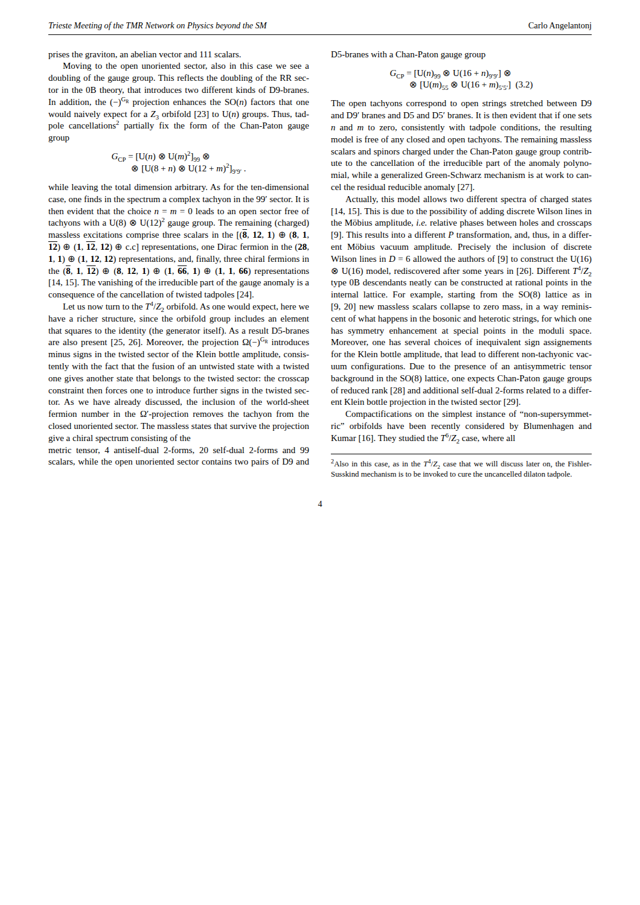Trieste Meeting of the TMR Network on Physics beyond the SM Carlo Angelantonj
prises the graviton, an abelian vector and 111 scalars.
Moving to the open unoriented sector, also in this case we see a doubling of the gauge group. This reflects the doubling of the RR sector in the 0B theory, that introduces two different kinds of D9-branes. In addition, the (−)GR projection enhances the SO(n) factors that one would naively expect for a Z3 orbifold [23] to U(n) groups. Thus, tadpole cancellations2 partially fix the form of the Chan-Paton gauge group
GCP = [U(n) ⊗ U(m)2]99 ⊗ ⊗ [U(8 + n) ⊗ U(12 + m)2]9′9′ .
while leaving the total dimension arbitrary. As for the ten-dimensional case, one finds in the spectrum a complex tachyon in the 99′ sector. It is then evident that the choice n = m = 0 leads to an open sector free of tachyons with a U(8) ⊗ U(12)2 gauge group. The remaining (charged) massless excitations comprise three scalars in the [(8, 12, 1) ⊕ (8, 1, 12) ⊕ (1, 12, 12) ⊕ c.c] representations, one Dirac fermion in the (28, 1, 1) ⊕ (1, 12, 12) representations, and, finally, three chiral fermions in the (8, 1, 12) ⊕ (8, 12, 1) ⊕ (1, 66, 1) ⊕ (1, 1, 66) representations [14, 15]. The vanishing of the irreducible part of the gauge anomaly is a consequence of the cancellation of twisted tadpoles [24].
Let us now turn to the T4/Z2 orbifold. As one would expect, here we have a richer structure, since the orbifold group includes an element that squares to the identity (the generator itself). As a result D5-branes are also present [25, 26]. Moreover, the projection Ω(−)GR introduces minus signs in the twisted sector of the Klein bottle amplitude, consistently with the fact that the fusion of an untwisted state with a twisted one gives another state that belongs to the twisted sector: the crosscap constraint then forces one to introduce further signs in the twisted sector. As we have already discussed, the inclusion of the world-sheet fermion number in the Ω′-projection removes the tachyon from the closed unoriented sector. The massless states that survive the projection give a chiral spectrum consisting of the
metric tensor, 4 antiself-dual 2-forms, 20 self-dual 2-forms and 99 scalars, while the open unoriented sector contains two pairs of D9 and D5-branes with a Chan-Paton gauge group
GCP = [U(n)99 ⊗ U(16 + n)9′9′] ⊗ ⊗ [U(m)55 ⊗ U(16 + m)5′5′] (3.2)
The open tachyons correspond to open strings stretched between D9 and D9′ branes and D5 and D5′ branes. It is then evident that if one sets n and m to zero, consistently with tadpole conditions, the resulting model is free of any closed and open tachyons. The remaining massless scalars and spinors charged under the Chan-Paton gauge group contribute to the cancellation of the irreducible part of the anomaly polynomial, while a generalized Green-Schwarz mechanism is at work to cancel the residual reducible anomaly [27].
Actually, this model allows two different spectra of charged states [14, 15]. This is due to the possibility of adding discrete Wilson lines in the Möbius amplitude, i.e. relative phases between holes and crosscaps [9]. This results into a different P transformation, and, thus, in a different Möbius vacuum amplitude. Precisely the inclusion of discrete Wilson lines in D = 6 allowed the authors of [9] to construct the U(16) ⊗ U(16) model, rediscovered after some years in [26]. Different T4/Z2 type 0B descendants neatly can be constructed at rational points in the internal lattice. For example, starting from the SO(8) lattice as in [9, 20] new massless scalars collapse to zero mass, in a way reminiscent of what happens in the bosonic and heterotic strings, for which one has symmetry enhancement at special points in the moduli space. Moreover, one has several choices of inequivalent sign assignements for the Klein bottle amplitude, that lead to different non-tachyonic vacuum configurations. Due to the presence of an antisymmetric tensor background in the SO(8) lattice, one expects Chan-Paton gauge groups of reduced rank [28] and additional self-dual 2-forms related to a different Klein bottle projection in the twisted sector [29].
Compactifications on the simplest instance of “non-supersymmetric” orbifolds have been recently considered by Blumenhagen and Kumar [16]. They studied the T6/Z2 case, where all
2Also in this case, as in the T4/Z2 case that we will discuss later on, the Fishler-Susskind mechanism is to be invoked to cure the uncancelled dilaton tadpole.
4